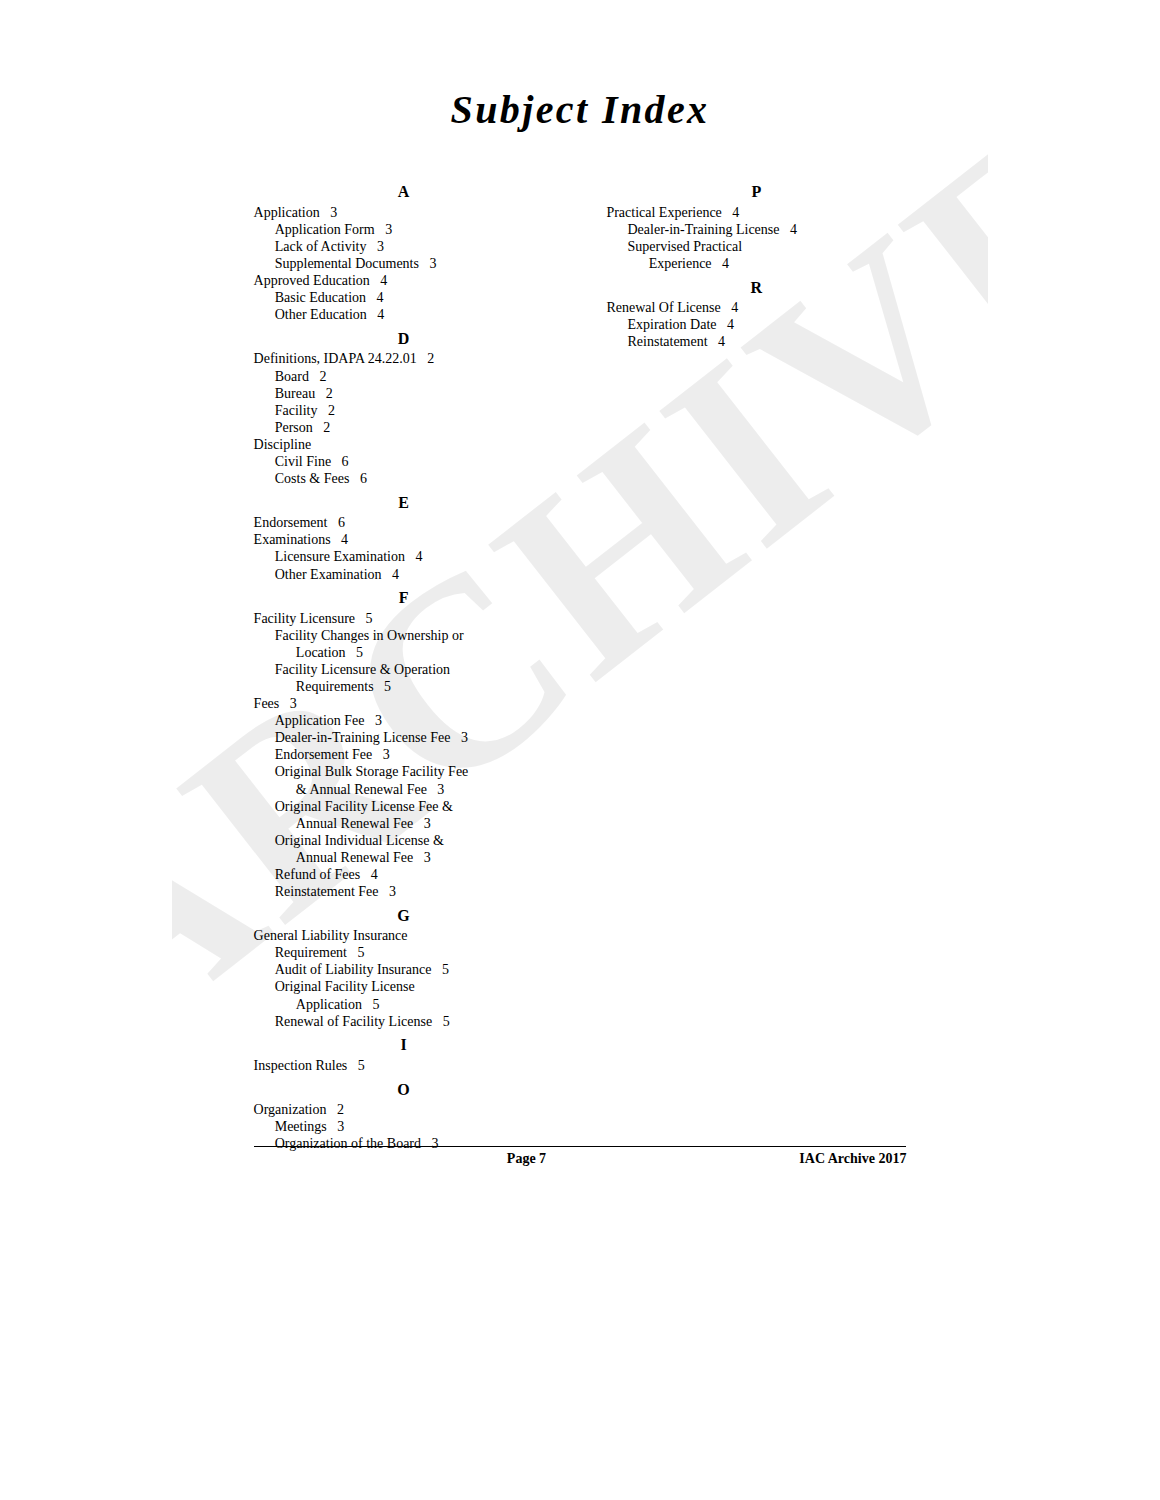ARCHIVE
Subject Index
A
Application 3
Application Form 3
Lack of Activity 3
Supplemental Documents 3
Approved Education 4
Basic Education 4
Other Education 4
D
Definitions, IDAPA 24.22.01 2
Board 2
Bureau 2
Facility 2
Person 2
Discipline
Civil Fine 6
Costs & Fees 6
E
Endorsement 6
Examinations 4
Licensure Examination 4
Other Examination 4
F
Facility Licensure 5
Facility Changes in Ownership or
Location 5
Facility Licensure & Operation
Requirements 5
Fees 3
Application Fee 3
Dealer-in-Training License Fee 3
Endorsement Fee 3
Original Bulk Storage Facility Fee
& Annual Renewal Fee 3
Original Facility License Fee &
Annual Renewal Fee 3
Original Individual License &
Annual Renewal Fee 3
Refund of Fees 4
Reinstatement Fee 3
G
General Liability Insurance
Requirement 5
Audit of Liability Insurance 5
Original Facility License
Application 5
Renewal of Facility License 5
I
Inspection Rules 5
O
Organization 2
Meetings 3
Organization of the Board 3
P
Practical Experience 4
Dealer-in-Training License 4
Supervised Practical
Experience 4
R
Renewal Of License 4
Expiration Date 4
Reinstatement 4
Page 7
IAC Archive 2017